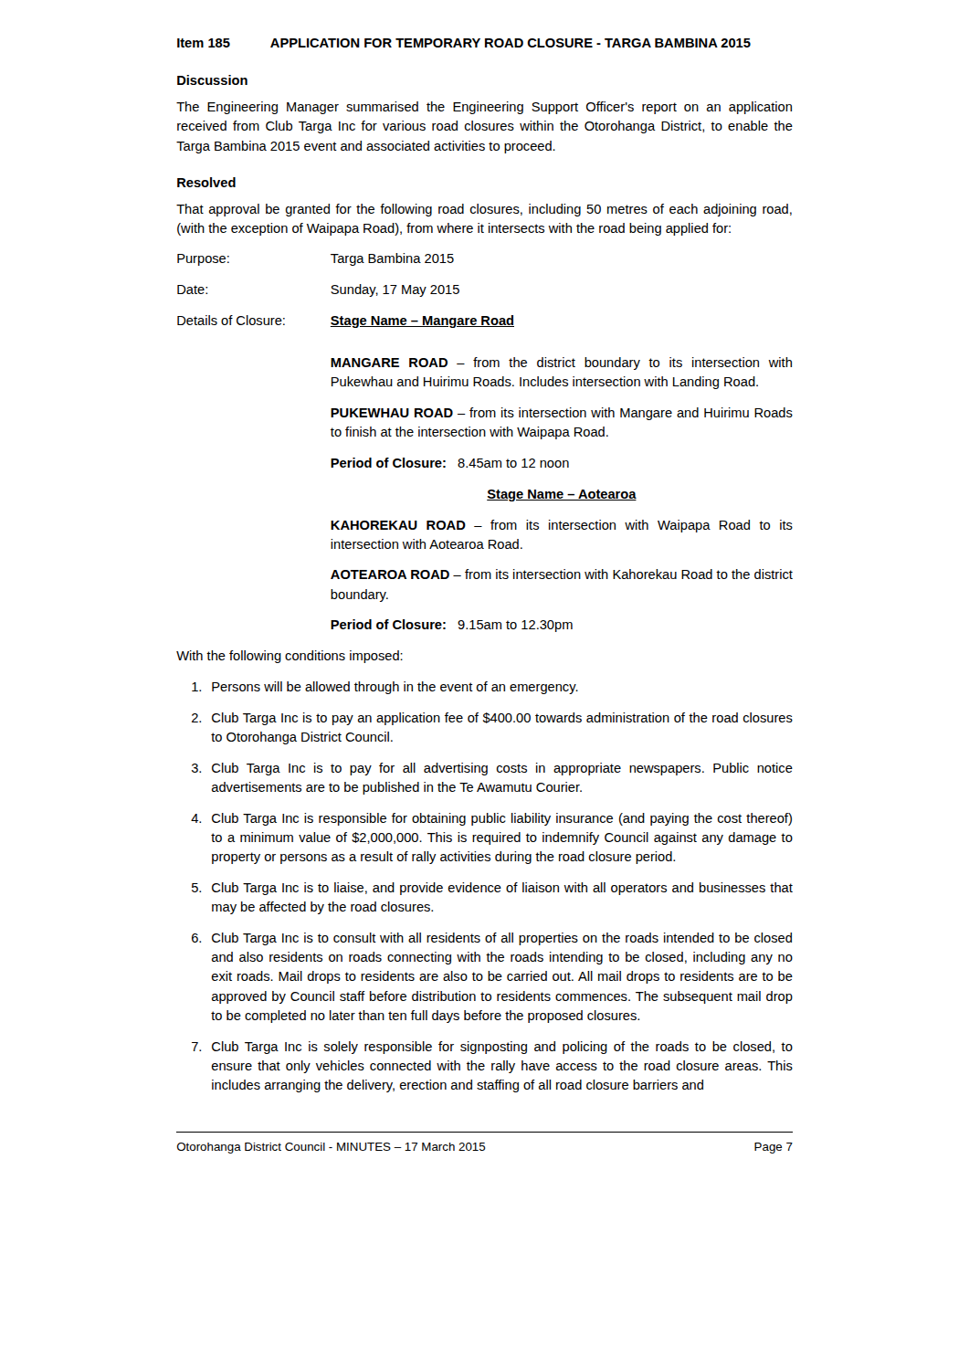Item 185 APPLICATION FOR TEMPORARY ROAD CLOSURE - TARGA BAMBINA 2015
Discussion
The Engineering Manager summarised the Engineering Support Officer's report on an application received from Club Targa Inc for various road closures within the Otorohanga District, to enable the Targa Bambina 2015 event and associated activities to proceed.
Resolved
That approval be granted for the following road closures, including 50 metres of each adjoining road, (with the exception of Waipapa Road), from where it intersects with the road being applied for:
Purpose: Targa Bambina 2015
Date: Sunday, 17 May 2015
Details of Closure: Stage Name – Mangare Road
MANGARE ROAD – from the district boundary to its intersection with Pukewhau and Huirimu Roads. Includes intersection with Landing Road.
PUKEWHAU ROAD – from its intersection with Mangare and Huirimu Roads to finish at the intersection with Waipapa Road.
Period of Closure: 8.45am to 12 noon
Stage Name – Aotearoa
KAHOREKAU ROAD – from its intersection with Waipapa Road to its intersection with Aotearoa Road.
AOTEAROA ROAD – from its intersection with Kahorekau Road to the district boundary.
Period of Closure: 9.15am to 12.30pm
With the following conditions imposed:
Persons will be allowed through in the event of an emergency.
Club Targa Inc is to pay an application fee of $400.00 towards administration of the road closures to Otorohanga District Council.
Club Targa Inc is to pay for all advertising costs in appropriate newspapers. Public notice advertisements are to be published in the Te Awamutu Courier.
Club Targa Inc is responsible for obtaining public liability insurance (and paying the cost thereof) to a minimum value of $2,000,000. This is required to indemnify Council against any damage to property or persons as a result of rally activities during the road closure period.
Club Targa Inc is to liaise, and provide evidence of liaison with all operators and businesses that may be affected by the road closures.
Club Targa Inc is to consult with all residents of all properties on the roads intended to be closed and also residents on roads connecting with the roads intending to be closed, including any no exit roads. Mail drops to residents are also to be carried out. All mail drops to residents are to be approved by Council staff before distribution to residents commences. The subsequent mail drop to be completed no later than ten full days before the proposed closures.
Club Targa Inc is solely responsible for signposting and policing of the roads to be closed, to ensure that only vehicles connected with the rally have access to the road closure areas. This includes arranging the delivery, erection and staffing of all road closure barriers and
Otorohanga District Council - MINUTES – 17 March 2015 Page 7